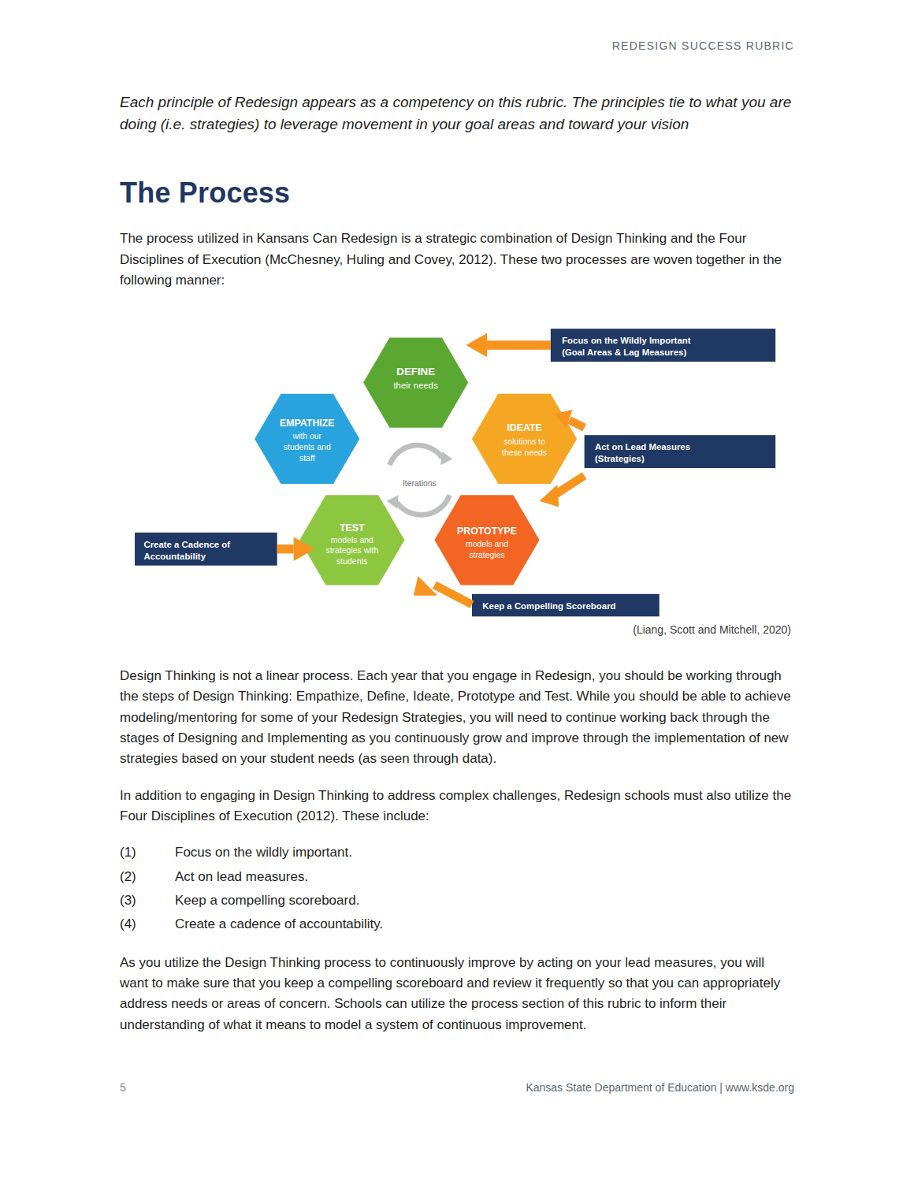Redesign Success Rubric
Each principle of Redesign appears as a competency on this rubric. The principles tie to what you are doing (i.e. strategies) to leverage movement in your goal areas and toward your vision
The Process
The process utilized in Kansans Can Redesign is a strategic combination of Design Thinking and the Four Disciplines of Execution (McChesney, Huling and Covey, 2012). These two processes are woven together in the following manner:
DEFINE their needs EMPATHIZE with our students and staff IDEATE solutions to these needs PROTOTYPE models and strategies TEST models and strategies with students Iterations Focus on the Wildly Important (Goal Areas & Lag Measures) Act on Lead Measures (Strategies) Create a Cadence of Accountability Keep a Compelling Scoreboard
(Liang, Scott and Mitchell, 2020)
Design Thinking is not a linear process. Each year that you engage in Redesign, you should be working through the steps of Design Thinking: Empathize, Define, Ideate, Prototype and Test. While you should be able to achieve modeling/mentoring for some of your Redesign Strategies, you will need to continue working back through the stages of Designing and Implementing as you continuously grow and improve through the implementation of new strategies based on your student needs (as seen through data).
In addition to engaging in Design Thinking to address complex challenges, Redesign schools must also utilize the Four Disciplines of Execution (2012). These include:
(1) Focus on the wildly important.
(2) Act on lead measures.
(3) Keep a compelling scoreboard.
(4) Create a cadence of accountability.
As you utilize the Design Thinking process to continuously improve by acting on your lead measures, you will want to make sure that you keep a compelling scoreboard and review it frequently so that you can appropriately address needs or areas of concern. Schools can utilize the process section of this rubric to inform their understanding of what it means to model a system of continuous improvement.
5
Kansas State Department of Education | www.ksde.org